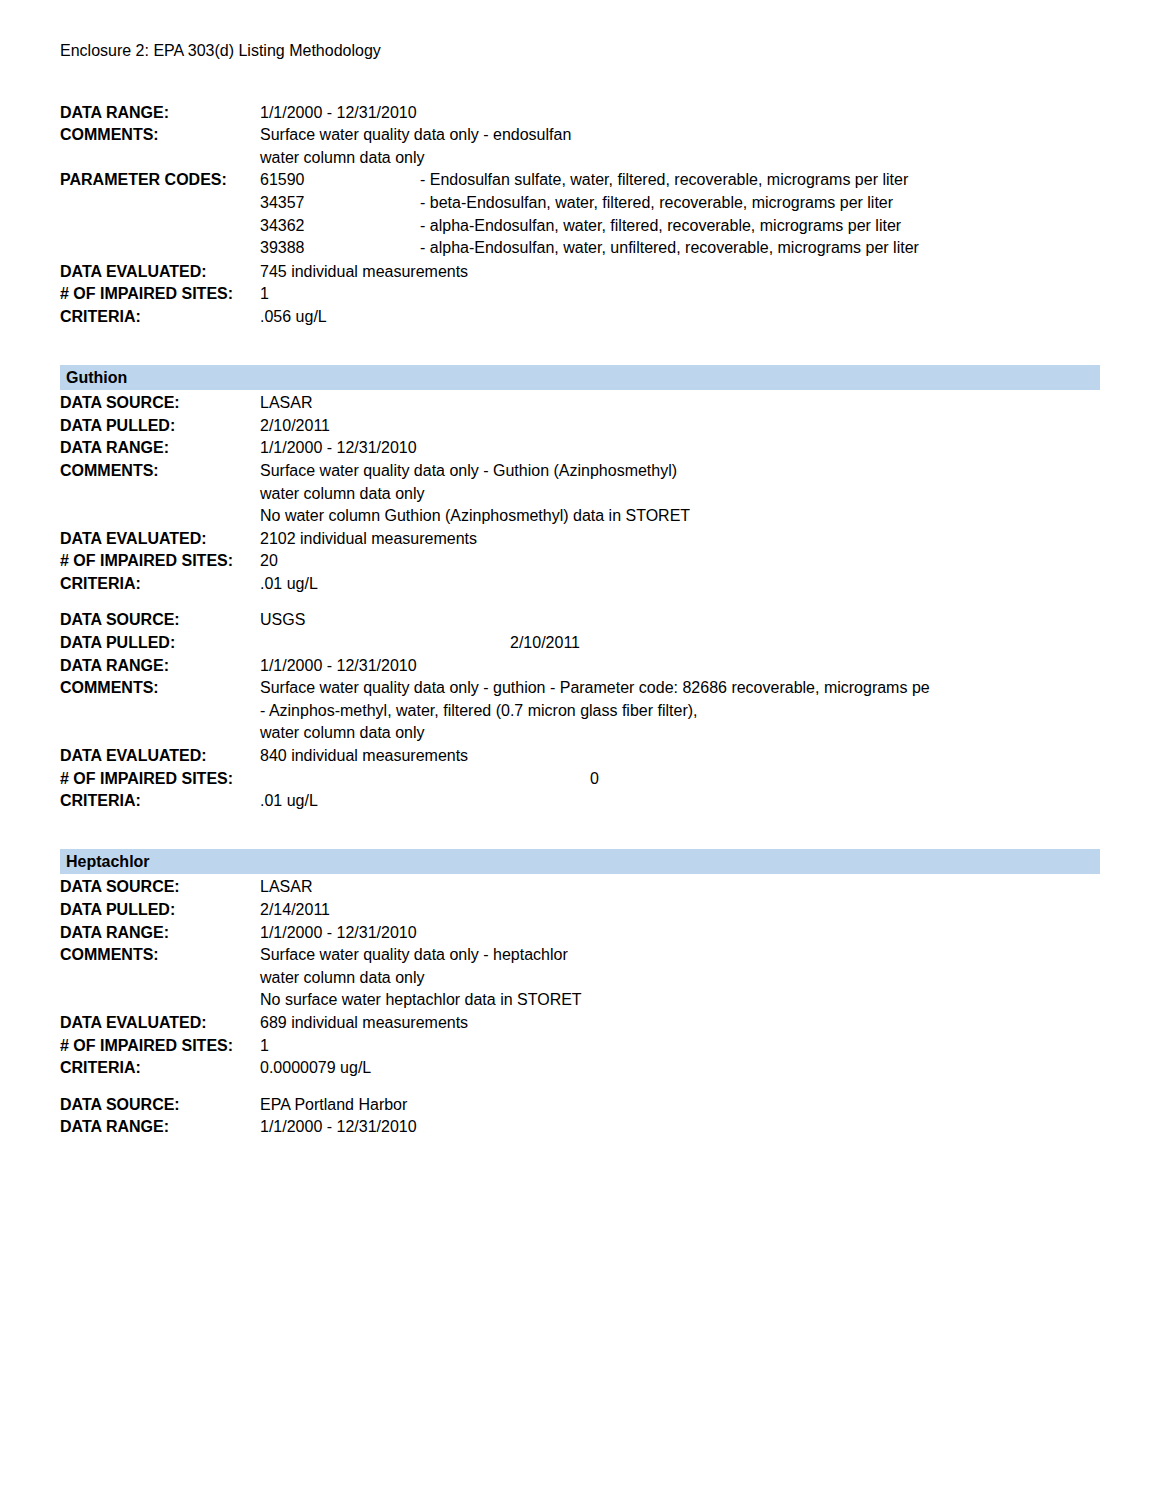Enclosure 2: EPA 303(d) Listing Methodology
| DATA RANGE: | 1/1/2000 - 12/31/2010 |
| COMMENTS: | Surface water quality data only - endosulfan |
| | water column data only |
| PARAMETER CODES: | / 61590 / - Endosulfan sulfate, water, filtered, recoverable, micrograms per liter / / 34357 / - beta-Endosulfan, water, filtered, recoverable, micrograms per liter / / 34362 / - alpha-Endosulfan, water, filtered, recoverable, micrograms per liter / / 39388 / - alpha-Endosulfan, water, unfiltered, recoverable, micrograms per liter / |
| DATA EVALUATED: | 745 individual measurements |
| # OF IMPAIRED SITES: | 1 |
| CRITERIA: | .056 ug/L |
Guthion
| DATA SOURCE: | LASAR |
| DATA PULLED: | 2/10/2011 |
| DATA RANGE: | 1/1/2000 - 12/31/2010 |
| COMMENTS: | Surface water quality data only - Guthion (Azinphosmethyl) |
| | water column data only |
| | No water column Guthion (Azinphosmethyl) data in STORET |
| DATA EVALUATED: | 2102 individual measurements |
| # OF IMPAIRED SITES: | 20 |
| CRITERIA: | .01 ug/L |
| DATA SOURCE: | USGS |
| DATA PULLED: | 2/10/2011 |
| DATA RANGE: | 1/1/2000 - 12/31/2010 |
| COMMENTS: | Surface water quality data only - guthion - Parameter code: 82686 recoverable, micrograms pe |
| | - Azinphos-methyl, water, filtered (0.7 micron glass fiber filter), |
| | water column data only |
| DATA EVALUATED: | 840 individual measurements |
| # OF IMPAIRED SITES: | 0 |
| CRITERIA: | .01 ug/L |
Heptachlor
| DATA SOURCE: | LASAR |
| DATA PULLED: | 2/14/2011 |
| DATA RANGE: | 1/1/2000 - 12/31/2010 |
| COMMENTS: | Surface water quality data only - heptachlor |
| | water column data only |
| | No surface water heptachlor data in STORET |
| DATA EVALUATED: | 689 individual measurements |
| # OF IMPAIRED SITES: | 1 |
| CRITERIA: | 0.0000079 ug/L |
| DATA SOURCE: | EPA Portland Harbor |
| DATA RANGE: | 1/1/2000 - 12/31/2010 |